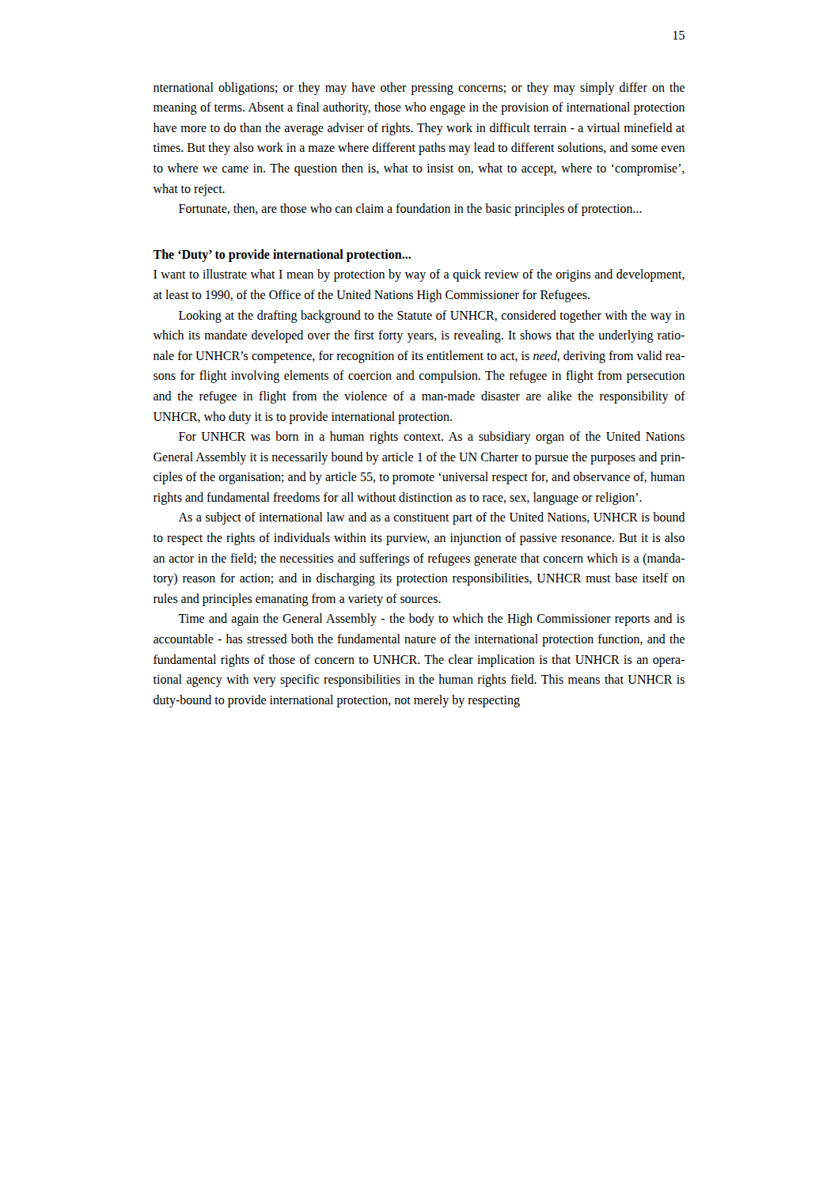15
nternational obligations; or they may have other pressing concerns; or they may simply differ on the meaning of terms. Absent a final authority, those who engage in the provision of international protection have more to do than the average adviser of rights. They work in difficult terrain - a virtual minefield at times. But they also work in a maze where different paths may lead to different solutions, and some even to where we came in. The question then is, what to insist on, what to accept, where to ‘compromise’, what to reject.
Fortunate, then, are those who can claim a foundation in the basic principles of protection...
The ‘Duty’ to provide international protection...
I want to illustrate what I mean by protection by way of a quick review of the origins and development, at least to 1990, of the Office of the United Nations High Commissioner for Refugees.
Looking at the drafting background to the Statute of UNHCR, considered together with the way in which its mandate developed over the first forty years, is revealing. It shows that the underlying rationale for UNHCR’s competence, for recognition of its entitlement to act, is need, deriving from valid reasons for flight involving elements of coercion and compulsion. The refugee in flight from persecution and the refugee in flight from the violence of a man-made disaster are alike the responsibility of UNHCR, who duty it is to provide international protection.
For UNHCR was born in a human rights context. As a subsidiary organ of the United Nations General Assembly it is necessarily bound by article 1 of the UN Charter to pursue the purposes and principles of the organisation; and by article 55, to promote ‘universal respect for, and observance of, human rights and fundamental freedoms for all without distinction as to race, sex, language or religion’.
As a subject of international law and as a constituent part of the United Nations, UNHCR is bound to respect the rights of individuals within its purview, an injunction of passive resonance. But it is also an actor in the field; the necessities and sufferings of refugees generate that concern which is a (mandatory) reason for action; and in discharging its protection responsibilities, UNHCR must base itself on rules and principles emanating from a variety of sources.
Time and again the General Assembly - the body to which the High Commissioner reports and is accountable - has stressed both the fundamental nature of the international protection function, and the fundamental rights of those of concern to UNHCR. The clear implication is that UNHCR is an operational agency with very specific responsibilities in the human rights field. This means that UNHCR is duty-bound to provide international protection, not merely by respecting